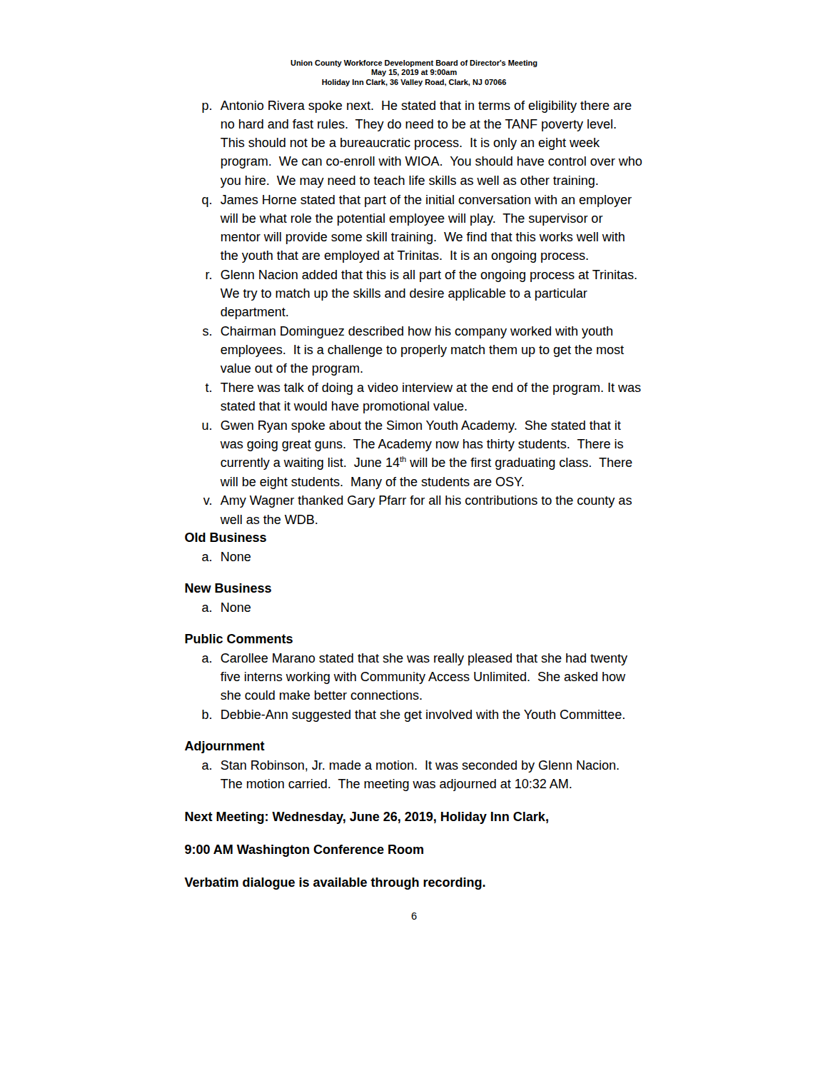Union County Workforce Development Board of Director's Meeting
May 15, 2019 at 9:00am
Holiday Inn Clark, 36 Valley Road, Clark, NJ 07066
Antonio Rivera spoke next. He stated that in terms of eligibility there are no hard and fast rules. They do need to be at the TANF poverty level. This should not be a bureaucratic process. It is only an eight week program. We can co-enroll with WIOA. You should have control over who you hire. We may need to teach life skills as well as other training.
James Horne stated that part of the initial conversation with an employer will be what role the potential employee will play. The supervisor or mentor will provide some skill training. We find that this works well with the youth that are employed at Trinitas. It is an ongoing process.
Glenn Nacion added that this is all part of the ongoing process at Trinitas. We try to match up the skills and desire applicable to a particular department.
Chairman Dominguez described how his company worked with youth employees. It is a challenge to properly match them up to get the most value out of the program.
There was talk of doing a video interview at the end of the program. It was stated that it would have promotional value.
Gwen Ryan spoke about the Simon Youth Academy. She stated that it was going great guns. The Academy now has thirty students. There is currently a waiting list. June 14th will be the first graduating class. There will be eight students. Many of the students are OSY.
Amy Wagner thanked Gary Pfarr for all his contributions to the county as well as the WDB.
Old Business
None
New Business
None
Public Comments
Carollee Marano stated that she was really pleased that she had twenty five interns working with Community Access Unlimited. She asked how she could make better connections.
Debbie-Ann suggested that she get involved with the Youth Committee.
Adjournment
Stan Robinson, Jr. made a motion. It was seconded by Glenn Nacion. The motion carried. The meeting was adjourned at 10:32 AM.
Next Meeting: Wednesday, June 26, 2019, Holiday Inn Clark,
9:00 AM Washington Conference Room
Verbatim dialogue is available through recording.
6